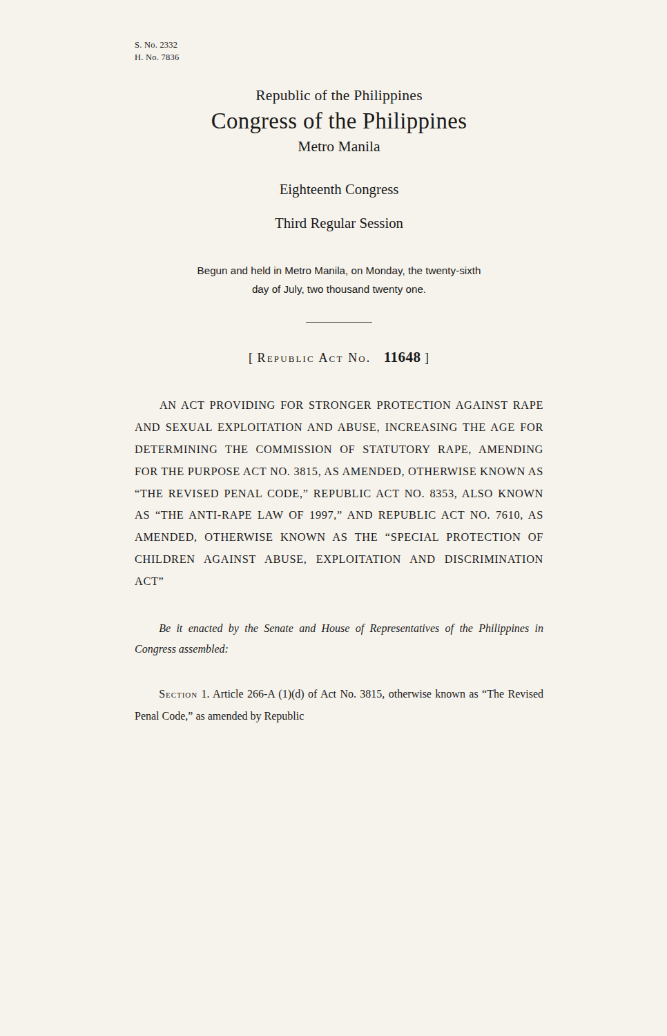S. No. 2332 H. No. 7836
Republic of the Philippines
Congress of the Philippines
Metro Manila
Eighteenth Congress
Third Regular Session
Begun and held in Metro Manila, on Monday, the twenty-sixth
day of July, two thousand twenty one.
[ Republic Act No. 11648 ]
AN ACT PROVIDING FOR STRONGER PROTECTION AGAINST RAPE AND SEXUAL EXPLOITATION AND ABUSE, INCREASING THE AGE FOR DETERMINING THE COMMISSION OF STATUTORY RAPE, AMENDING FOR THE PURPOSE ACT NO. 3815, AS AMENDED, OTHERWISE KNOWN AS “THE REVISED PENAL CODE,” REPUBLIC ACT NO. 8353, ALSO KNOWN AS “THE ANTI-RAPE LAW OF 1997,” AND REPUBLIC ACT NO. 7610, AS AMENDED, OTHERWISE KNOWN AS THE “SPECIAL PROTECTION OF CHILDREN AGAINST ABUSE, EXPLOITATION AND DISCRIMINATION ACT”
Be it enacted by the Senate and House of Representatives of the Philippines in Congress assembled:
Section 1. Article 266-A (1)(d) of Act No. 3815, otherwise known as “The Revised Penal Code,” as amended by Republic